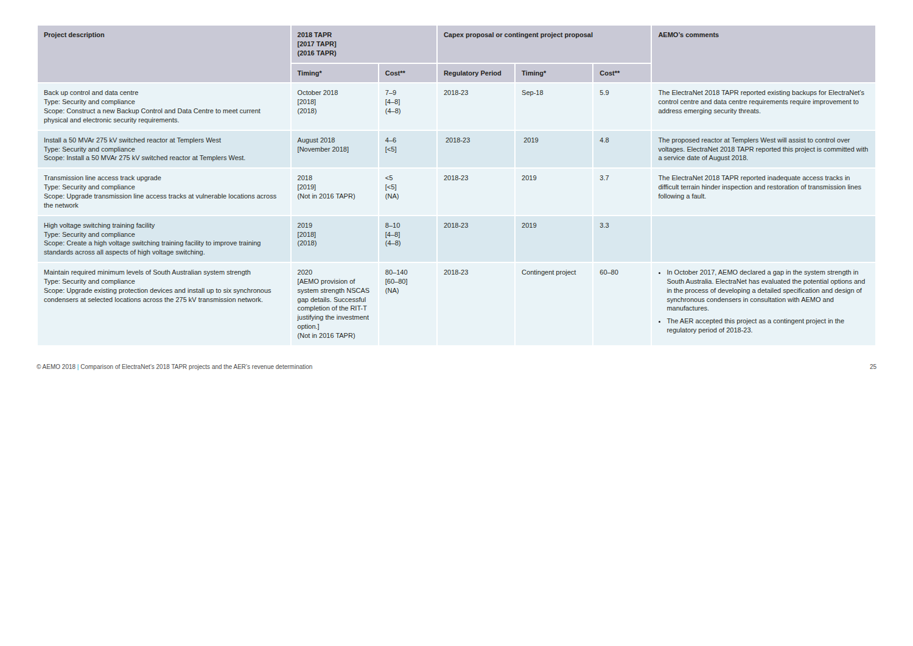| Project description | 2018 TAPR [2017 TAPR] (2016 TAPR) | Capex proposal or contingent project proposal | AEMO’s comments |
| --- | --- | --- | --- |
| Timing* | Cost** | Regulatory Period | Timing* | Cost** |
| Back up control and data centre Type: Security and compliance Scope: Construct a new Backup Control and Data Centre to meet current physical and electronic security requirements. | October 2018 [2018] (2018) | 7–9 [4–8] (4–8) | 2018-23 | Sep-18 | 5.9 | The ElectraNet 2018 TAPR reported existing backups for ElectraNet’s control centre and data centre requirements require improvement to address emerging security threats. |
| Install a 50 MVAr 275 kV switched reactor at Templers West Type: Security and compliance Scope: Install a 50 MVAr 275 kV switched reactor at Templers West. | August 2018 [November 2018] | 4–6 [<5] | 2018-23 | 2019 | 4.8 | The proposed reactor at Templers West will assist to control over voltages. ElectraNet 2018 TAPR reported this project is committed with a service date of August 2018. |
| Transmission line access track upgrade Type: Security and compliance Scope: Upgrade transmission line access tracks at vulnerable locations across the network | 2018 [2019] (Not in 2016 TAPR) | <5 [<5] (NA) | 2018-23 | 2019 | 3.7 | The ElectraNet 2018 TAPR reported inadequate access tracks in difficult terrain hinder inspection and restoration of transmission lines following a fault. |
| High voltage switching training facility Type: Security and compliance Scope: Create a high voltage switching training facility to improve training standards across all aspects of high voltage switching. | 2019 [2018] (2018) | 8–10 [4–8] (4–8) | 2018-23 | 2019 | 3.3 | |
| Maintain required minimum levels of South Australian system strength Type: Security and compliance Scope: Upgrade existing protection devices and install up to six synchronous condensers at selected locations across the 275 kV transmission network. | 2020 [AEMO provision of system strength NSCAS gap details. Successful completion of the RIT-T justifying the investment option.] (Not in 2016 TAPR) | 80–140 [60–80] (NA) | 2018-23 | Contingent project | 60–80 | In October 2017, AEMO declared a gap in the system strength in South Australia. ElectraNet has evaluated the potential options and in the process of developing a detailed specification and design of synchronous condensers in consultation with AEMO and manufactures. The AER accepted this project as a contingent project in the regulatory period of 2018-23. |
© AEMO 2018 | Comparison of ElectraNet’s 2018 TAPR projects and the AER’s revenue determination
25